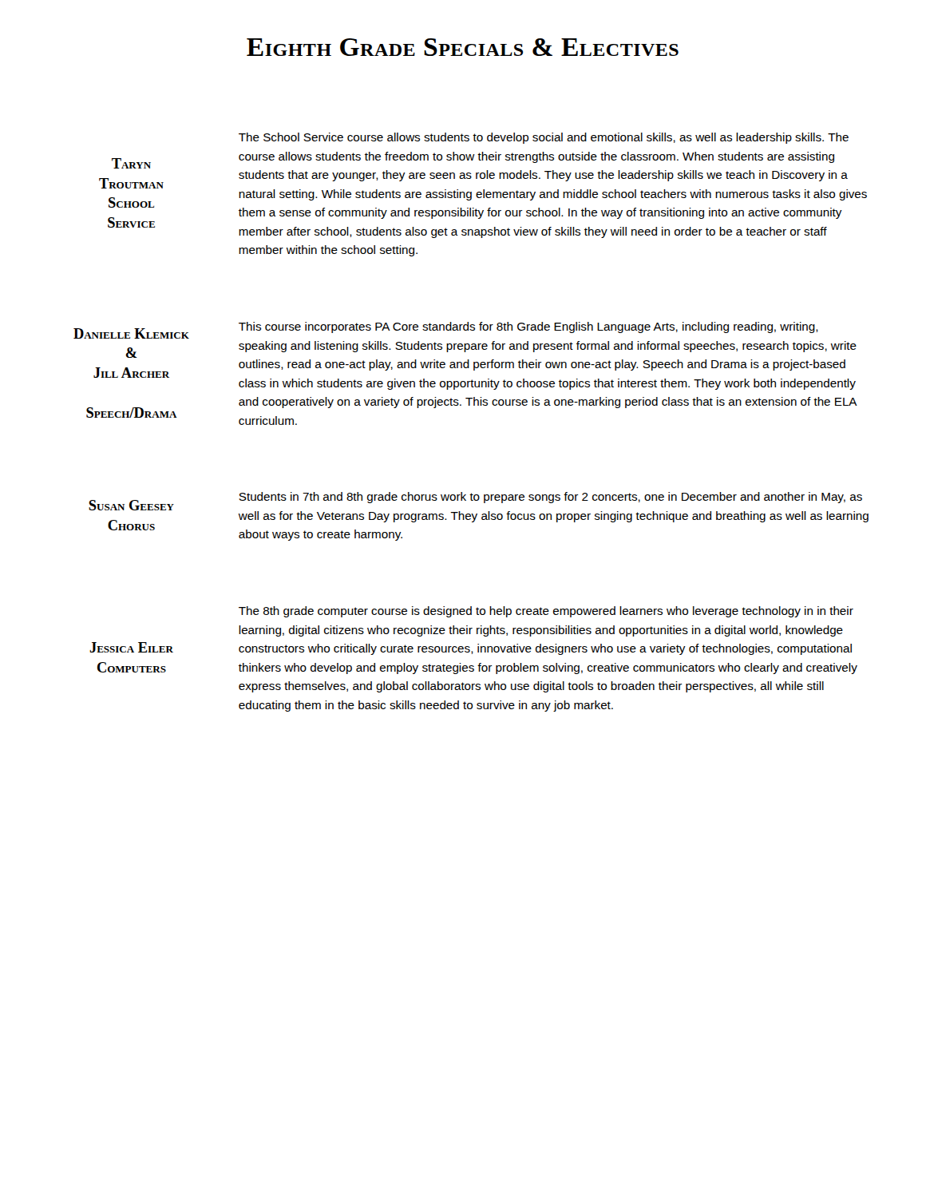Eighth Grade Specials & Electives
| Taryn Troutman School Service | The School Service course allows students to develop social and emotional skills, as well as leadership skills. The course allows students the freedom to show their strengths outside the classroom. When students are assisting students that are younger, they are seen as role models. They use the leadership skills we teach in Discovery in a natural setting. While students are assisting elementary and middle school teachers with numerous tasks it also gives them a sense of community and responsibility for our school. In the way of transitioning into an active community member after school, students also get a snapshot view of skills they will need in order to be a teacher or staff member within the school setting. |
| Danielle Klemick & Jill Archer Speech/Drama | This course incorporates PA Core standards for 8th Grade English Language Arts, including reading, writing, speaking and listening skills. Students prepare for and present formal and informal speeches, research topics, write outlines, read a one-act play, and write and perform their own one-act play. Speech and Drama is a project-based class in which students are given the opportunity to choose topics that interest them. They work both independently and cooperatively on a variety of projects. This course is a one-marking period class that is an extension of the ELA curriculum. |
| Susan Geesey Chorus | Students in 7th and 8th grade chorus work to prepare songs for 2 concerts, one in December and another in May, as well as for the Veterans Day programs. They also focus on proper singing technique and breathing as well as learning about ways to create harmony. |
| Jessica Eiler Computers | The 8th grade computer course is designed to help create empowered learners who leverage technology in in their learning, digital citizens who recognize their rights, responsibilities and opportunities in a digital world, knowledge constructors who critically curate resources, innovative designers who use a variety of technologies, computational thinkers who develop and employ strategies for problem solving, creative communicators who clearly and creatively express themselves, and global collaborators who use digital tools to broaden their perspectives, all while still educating them in the basic skills needed to survive in any job market. |